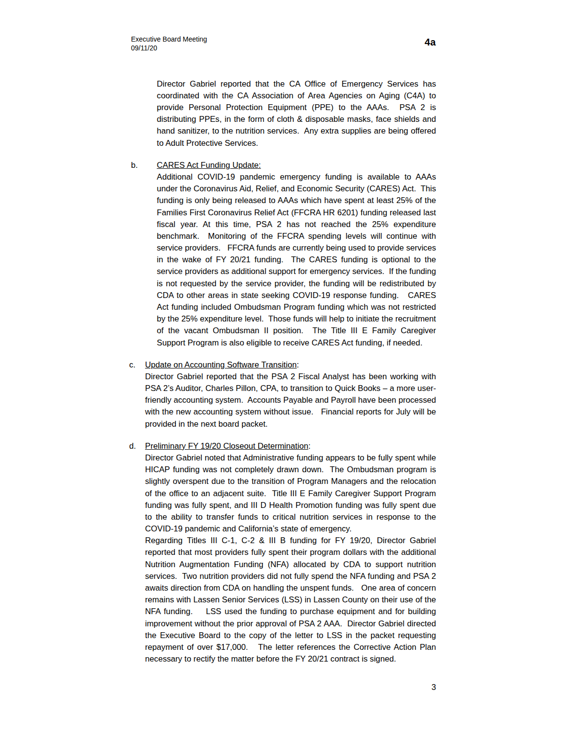Executive Board Meeting
09/11/20
4a
Director Gabriel reported that the CA Office of Emergency Services has coordinated with the CA Association of Area Agencies on Aging (C4A) to provide Personal Protection Equipment (PPE) to the AAAs. PSA 2 is distributing PPEs, in the form of cloth & disposable masks, face shields and hand sanitizer, to the nutrition services. Any extra supplies are being offered to Adult Protective Services.
b.
CARES Act Funding Update:
Additional COVID-19 pandemic emergency funding is available to AAAs under the Coronavirus Aid, Relief, and Economic Security (CARES) Act. This funding is only being released to AAAs which have spent at least 25% of the Families First Coronavirus Relief Act (FFCRA HR 6201) funding released last fiscal year. At this time, PSA 2 has not reached the 25% expenditure benchmark. Monitoring of the FFCRA spending levels will continue with service providers. FFCRA funds are currently being used to provide services in the wake of FY 20/21 funding. The CARES funding is optional to the service providers as additional support for emergency services. If the funding is not requested by the service provider, the funding will be redistributed by CDA to other areas in state seeking COVID-19 response funding. CARES Act funding included Ombudsman Program funding which was not restricted by the 25% expenditure level. Those funds will help to initiate the recruitment of the vacant Ombudsman II position. The Title III E Family Caregiver Support Program is also eligible to receive CARES Act funding, if needed.
c.
Update on Accounting Software Transition:
Director Gabriel reported that the PSA 2 Fiscal Analyst has been working with PSA 2’s Auditor, Charles Pillon, CPA, to transition to Quick Books – a more user-friendly accounting system. Accounts Payable and Payroll have been processed with the new accounting system without issue. Financial reports for July will be provided in the next board packet.
d.
Preliminary FY 19/20 Closeout Determination:
Director Gabriel noted that Administrative funding appears to be fully spent while HICAP funding was not completely drawn down. The Ombudsman program is slightly overspent due to the transition of Program Managers and the relocation of the office to an adjacent suite. Title III E Family Caregiver Support Program funding was fully spent, and III D Health Promotion funding was fully spent due to the ability to transfer funds to critical nutrition services in response to the COVID-19 pandemic and California’s state of emergency.
Regarding Titles III C-1, C-2 & III B funding for FY 19/20, Director Gabriel reported that most providers fully spent their program dollars with the additional Nutrition Augmentation Funding (NFA) allocated by CDA to support nutrition services. Two nutrition providers did not fully spend the NFA funding and PSA 2 awaits direction from CDA on handling the unspent funds. One area of concern remains with Lassen Senior Services (LSS) in Lassen County on their use of the NFA funding. LSS used the funding to purchase equipment and for building improvement without the prior approval of PSA 2 AAA. Director Gabriel directed the Executive Board to the copy of the letter to LSS in the packet requesting repayment of over $17,000. The letter references the Corrective Action Plan necessary to rectify the matter before the FY 20/21 contract is signed.
3